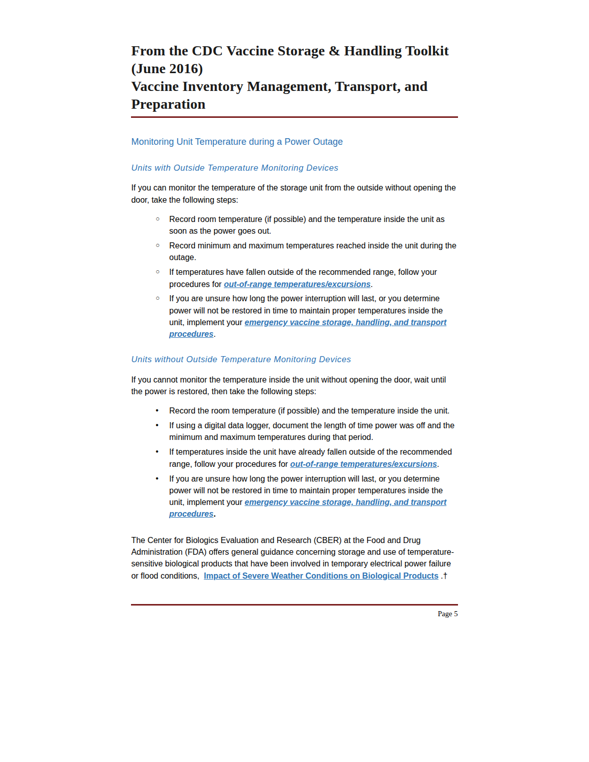From the CDC Vaccine Storage & Handling Toolkit (June 2016)
Vaccine Inventory Management, Transport, and Preparation
Monitoring Unit Temperature during a Power Outage
Units with Outside Temperature Monitoring Devices
If you can monitor the temperature of the storage unit from the outside without opening the door, take the following steps:
Record room temperature (if possible) and the temperature inside the unit as soon as the power goes out.
Record minimum and maximum temperatures reached inside the unit during the outage.
If temperatures have fallen outside of the recommended range, follow your procedures for out-of-range temperatures/excursions.
If you are unsure how long the power interruption will last, or you determine power will not be restored in time to maintain proper temperatures inside the unit, implement your emergency vaccine storage, handling, and transport procedures.
Units without Outside Temperature Monitoring Devices
If you cannot monitor the temperature inside the unit without opening the door, wait until the power is restored, then take the following steps:
Record the room temperature (if possible) and the temperature inside the unit.
If using a digital data logger, document the length of time power was off and the minimum and maximum temperatures during that period.
If temperatures inside the unit have already fallen outside of the recommended range, follow your procedures for out-of-range temperatures/excursions.
If you are unsure how long the power interruption will last, or you determine power will not be restored in time to maintain proper temperatures inside the unit, implement your emergency vaccine storage, handling, and transport procedures.
The Center for Biologics Evaluation and Research (CBER) at the Food and Drug Administration (FDA) offers general guidance concerning storage and use of temperature-sensitive biological products that have been involved in temporary electrical power failure or flood conditions, Impact of Severe Weather Conditions on Biological Products .†
Page 5